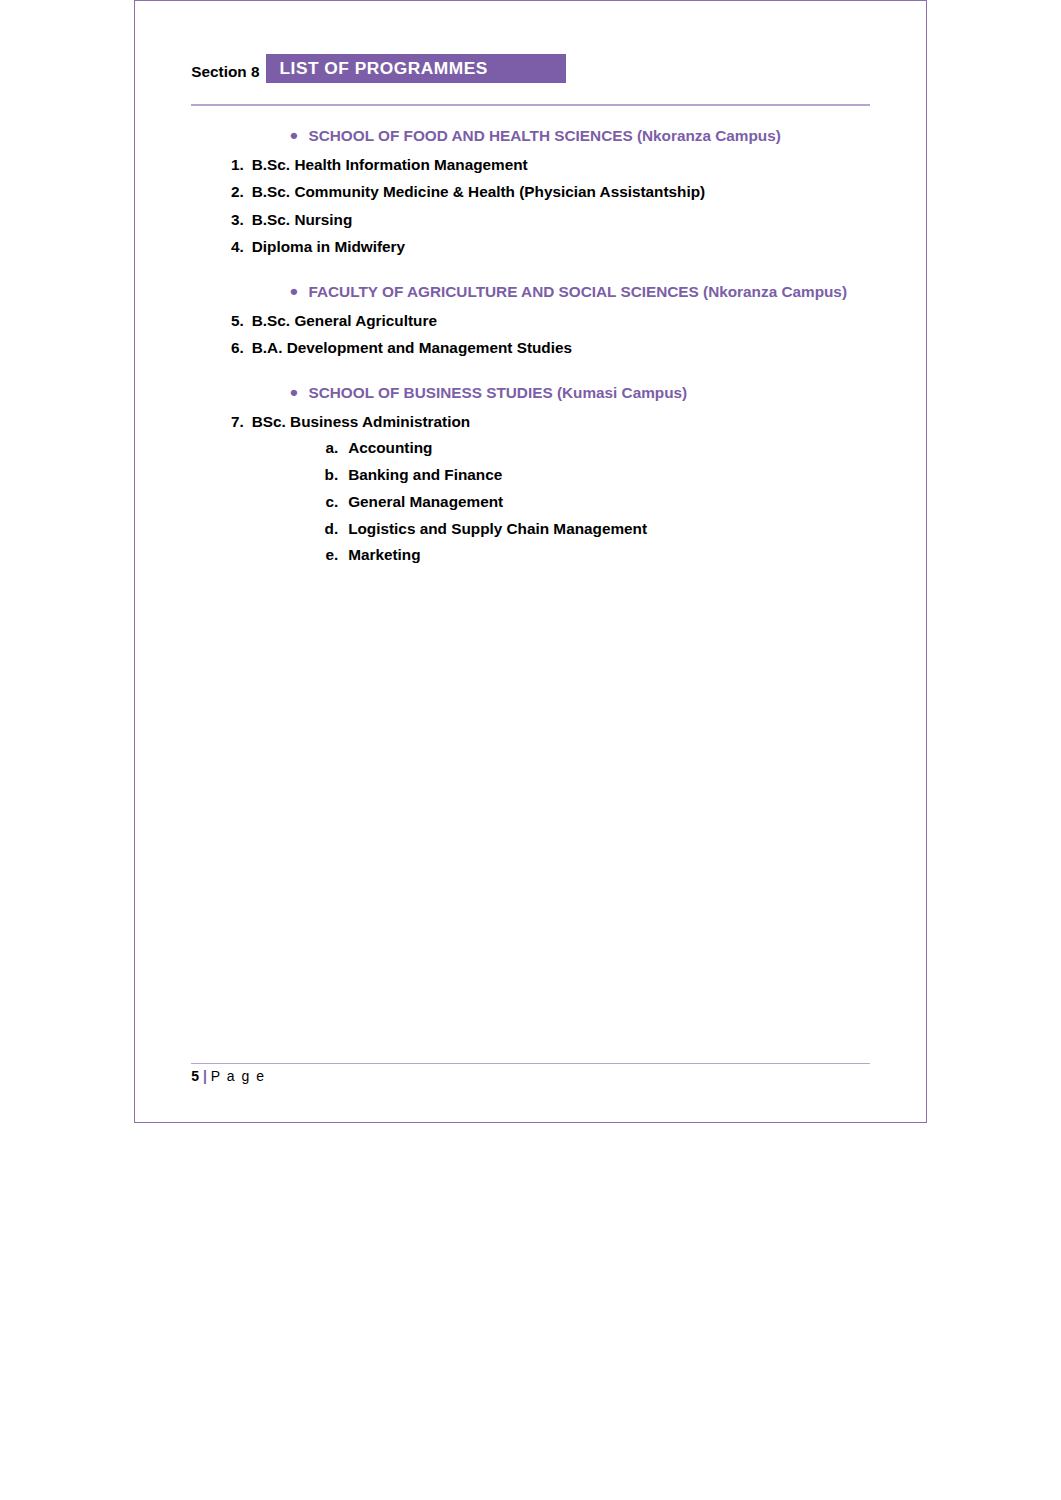Section 8
LIST OF PROGRAMMES
● SCHOOL OF FOOD AND HEALTH SCIENCES (Nkoranza Campus)
B.Sc. Health Information Management
B.Sc. Community Medicine & Health (Physician Assistantship)
B.Sc. Nursing
Diploma in Midwifery
● FACULTY OF AGRICULTURE AND SOCIAL SCIENCES (Nkoranza Campus)
B.Sc. General Agriculture
B.A. Development and Management Studies
● SCHOOL OF BUSINESS STUDIES (Kumasi Campus)
BSc. Business Administration
Accounting
Banking and Finance
General Management
Logistics and Supply Chain Management
Marketing
5 | P a g e